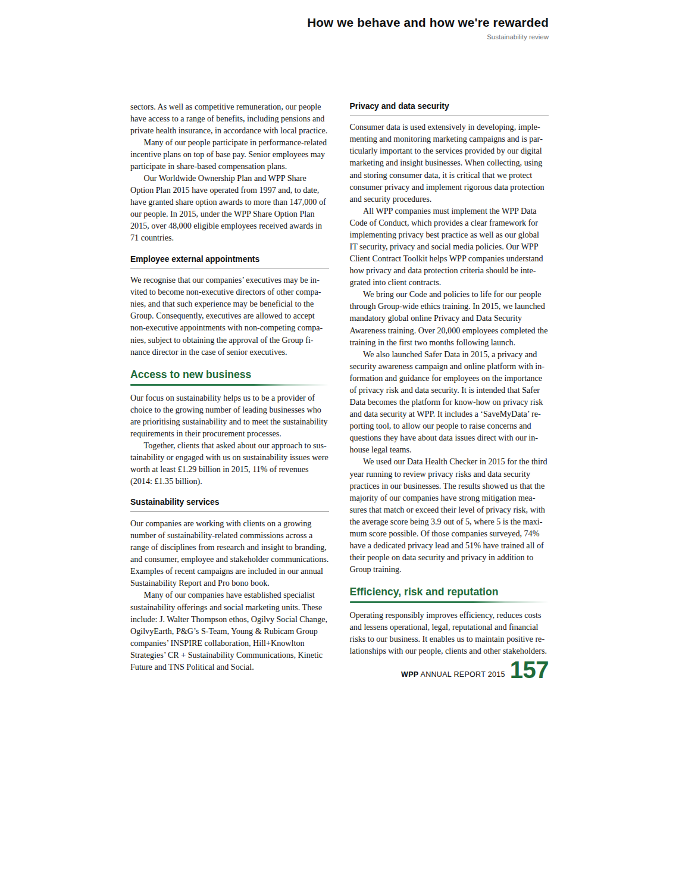How we behave and how we're rewarded
Sustainability review
sectors. As well as competitive remuneration, our people have access to a range of benefits, including pensions and private health insurance, in accordance with local practice.
Many of our people participate in performance-related incentive plans on top of base pay. Senior employees may participate in share-based compensation plans.
Our Worldwide Ownership Plan and WPP Share Option Plan 2015 have operated from 1997 and, to date, have granted share option awards to more than 147,000 of our people. In 2015, under the WPP Share Option Plan 2015, over 48,000 eligible employees received awards in 71 countries.
Employee external appointments
We recognise that our companies’ executives may be invited to become non-executive directors of other companies, and that such experience may be beneficial to the Group. Consequently, executives are allowed to accept non-executive appointments with non-competing companies, subject to obtaining the approval of the Group finance director in the case of senior executives.
Access to new business
Our focus on sustainability helps us to be a provider of choice to the growing number of leading businesses who are prioritising sustainability and to meet the sustainability requirements in their procurement processes.
Together, clients that asked about our approach to sustainability or engaged with us on sustainability issues were worth at least £1.29 billion in 2015, 11% of revenues (2014: £1.35 billion).
Sustainability services
Our companies are working with clients on a growing number of sustainability-related commissions across a range of disciplines from research and insight to branding, and consumer, employee and stakeholder communications. Examples of recent campaigns are included in our annual Sustainability Report and Pro bono book.
Many of our companies have established specialist sustainability offerings and social marketing units. These include: J. Walter Thompson ethos, Ogilvy Social Change, OgilvyEarth, P&G’s S-Team, Young & Rubicam Group companies’ INSPIRE collaboration, Hill+Knowlton Strategies’ CR + Sustainability Communications, Kinetic Future and TNS Political and Social.
Privacy and data security
Consumer data is used extensively in developing, implementing and monitoring marketing campaigns and is particularly important to the services provided by our digital marketing and insight businesses. When collecting, using and storing consumer data, it is critical that we protect consumer privacy and implement rigorous data protection and security procedures.
All WPP companies must implement the WPP Data Code of Conduct, which provides a clear framework for implementing privacy best practice as well as our global IT security, privacy and social media policies. Our WPP Client Contract Toolkit helps WPP companies understand how privacy and data protection criteria should be integrated into client contracts.
We bring our Code and policies to life for our people through Group-wide ethics training. In 2015, we launched mandatory global online Privacy and Data Security Awareness training. Over 20,000 employees completed the training in the first two months following launch.
We also launched Safer Data in 2015, a privacy and security awareness campaign and online platform with information and guidance for employees on the importance of privacy risk and data security. It is intended that Safer Data becomes the platform for know-how on privacy risk and data security at WPP. It includes a ‘SaveMyData’ reporting tool, to allow our people to raise concerns and questions they have about data issues direct with our in-house legal teams.
We used our Data Health Checker in 2015 for the third year running to review privacy risks and data security practices in our businesses. The results showed us that the majority of our companies have strong mitigation measures that match or exceed their level of privacy risk, with the average score being 3.9 out of 5, where 5 is the maximum score possible. Of those companies surveyed, 74% have a dedicated privacy lead and 51% have trained all of their people on data security and privacy in addition to Group training.
Efficiency, risk and reputation
Operating responsibly improves efficiency, reduces costs and lessens operational, legal, reputational and financial risks to our business. It enables us to maintain positive relationships with our people, clients and other stakeholders.
WPP ANNUAL REPORT 2015
157